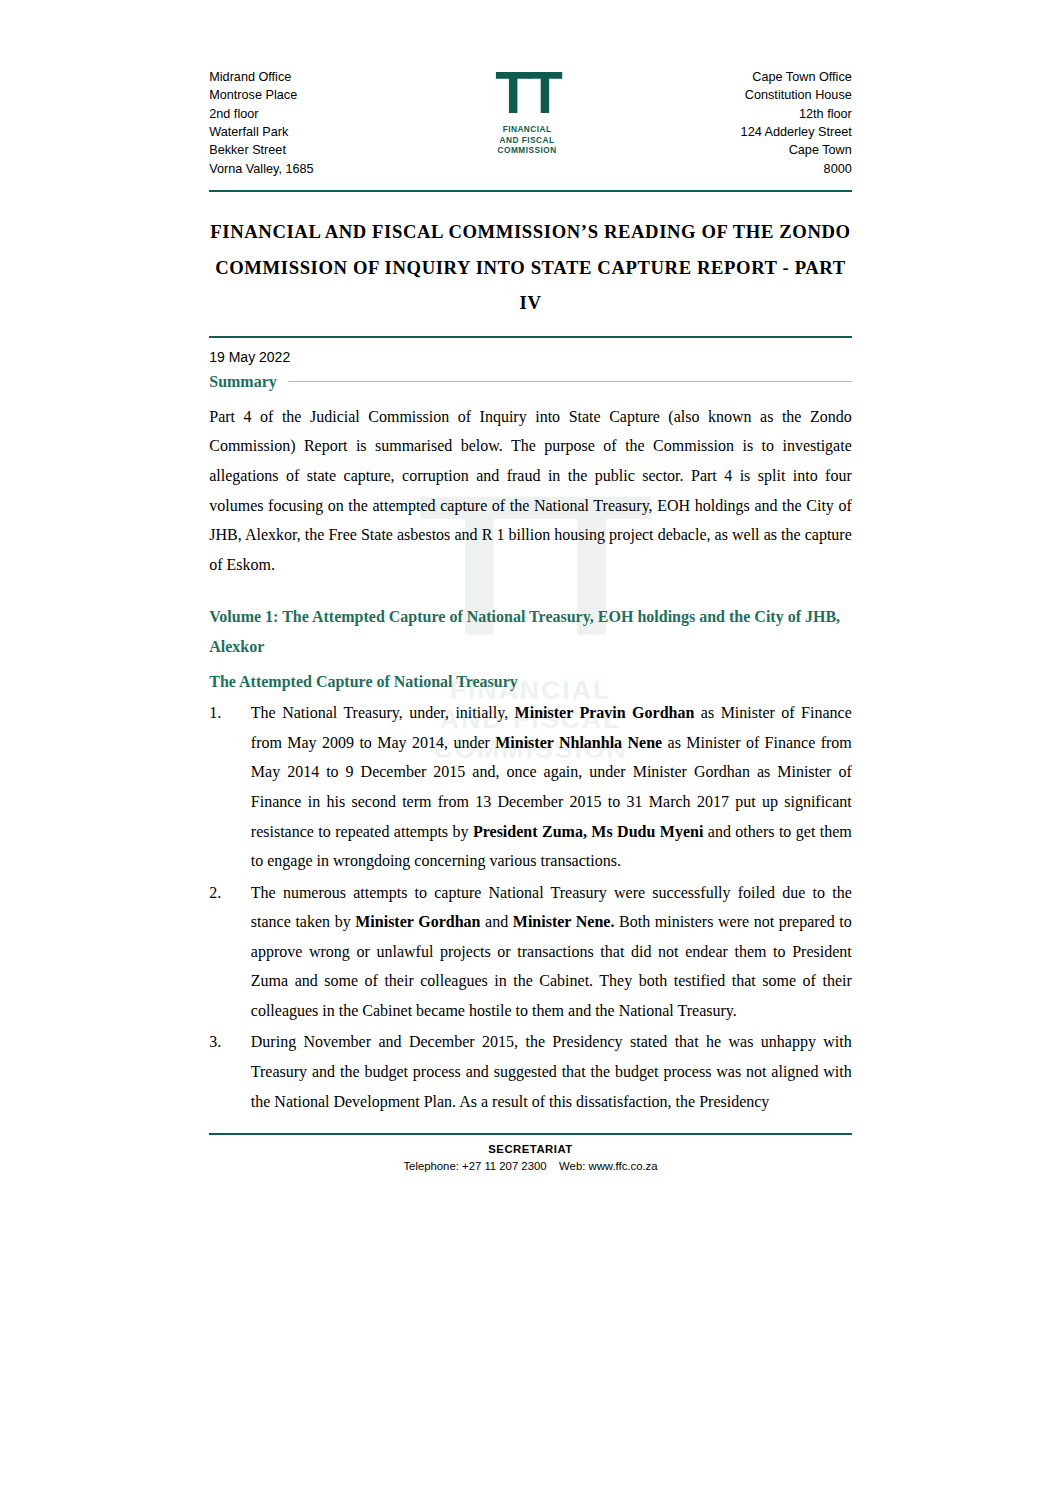TT
FINANCIAL
AND FISCAL
COMMISSION
Midrand Office
Montrose Place
2nd floor
Waterfall Park
Bekker Street
Vorna Valley, 1685
TT
FINANCIAL
AND FISCAL
COMMISSION
Cape Town Office
Constitution House
12th floor
124 Adderley Street
Cape Town
8000
Financial and Fiscal Commission’s Reading of the Zondo Commission of Inquiry into State Capture Report - Part IV
19 May 2022
Summary
Part 4 of the Judicial Commission of Inquiry into State Capture (also known as the Zondo Commission) Report is summarised below. The purpose of the Commission is to investigate allegations of state capture, corruption and fraud in the public sector. Part 4 is split into four volumes focusing on the attempted capture of the National Treasury, EOH holdings and the City of JHB, Alexkor, the Free State asbestos and R 1 billion housing project debacle, as well as the capture of Eskom.
Volume 1: The Attempted Capture of National Treasury, EOH holdings and the City of JHB, Alexkor
The Attempted Capture of National Treasury
The National Treasury, under, initially, Minister Pravin Gordhan as Minister of Finance from May 2009 to May 2014, under Minister Nhlanhla Nene as Minister of Finance from May 2014 to 9 December 2015 and, once again, under Minister Gordhan as Minister of Finance in his second term from 13 December 2015 to 31 March 2017 put up significant resistance to repeated attempts by President Zuma, Ms Dudu Myeni and others to get them to engage in wrongdoing concerning various transactions.
The numerous attempts to capture National Treasury were successfully foiled due to the stance taken by Minister Gordhan and Minister Nene. Both ministers were not prepared to approve wrong or unlawful projects or transactions that did not endear them to President Zuma and some of their colleagues in the Cabinet. They both testified that some of their colleagues in the Cabinet became hostile to them and the National Treasury.
During November and December 2015, the Presidency stated that he was unhappy with Treasury and the budget process and suggested that the budget process was not aligned with the National Development Plan. As a result of this dissatisfaction, the Presidency
SECRETARIAT
Telephone: +27 11 207 2300 Web: www.ffc.co.za